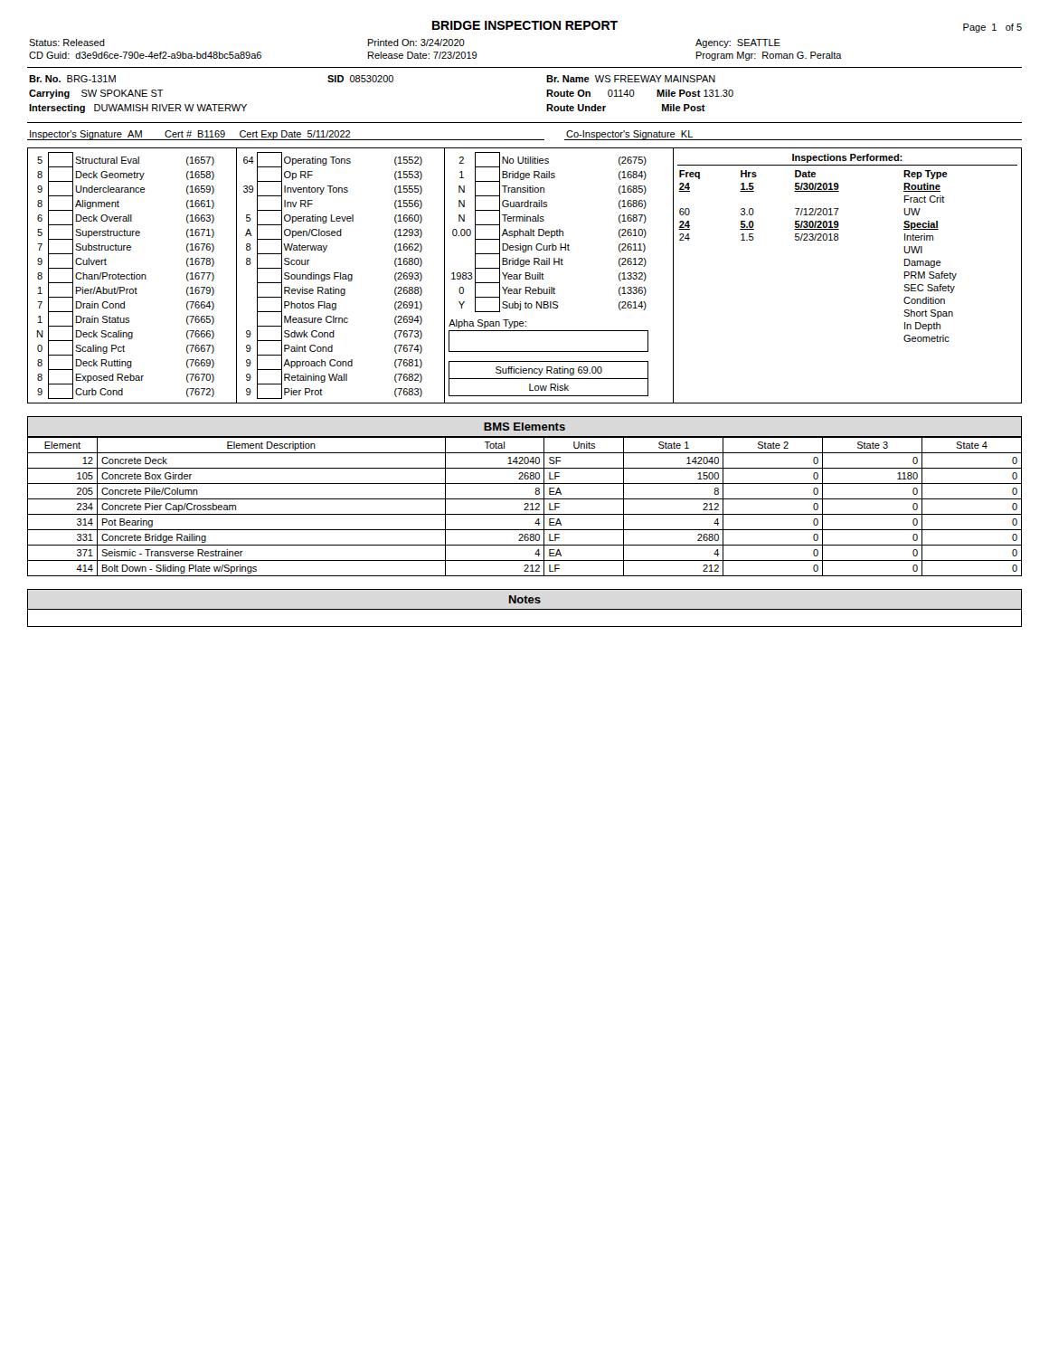BRIDGE INSPECTION REPORT
Page 1 of 5
| Status: Released | Printed On: 3/24/2020 | Agency: SEATTLE |
| CD Guid: d3e9d6ce-790e-4ef2-a9ba-bd48bc5a89a6 | Release Date: 7/23/2019 | Program Mgr: Roman G. Peralta |
| Br. No. BRG-131M | SID 08530200 | Br. Name WS FREEWAY MAINSPAN |
| Carrying SW SPOKANE ST | | Route On 01140 Mile Post 131.30 |
| Intersecting DUWAMISH RIVER W WATERWY | | Route Under Mile Post |
| Inspector's Signature AM Cert # B1169 Cert Exp Date 5/11/2022 | | Co-Inspector's Signature KL |
| 5 | | Structural Eval | (1657) |
| 8 | | Deck Geometry | (1658) |
| 9 | | Underclearance | (1659) |
| 8 | | Alignment | (1661) |
| 6 | | Deck Overall | (1663) |
| 5 | | Superstructure | (1671) |
| 7 | | Substructure | (1676) |
| 9 | | Culvert | (1678) |
| 8 | | Chan/Protection | (1677) |
| 1 | | Pier/Abut/Prot | (1679) |
| 7 | | Drain Cond | (7664) |
| 1 | | Drain Status | (7665) |
| N | | Deck Scaling | (7666) |
| 0 | | Scaling Pct | (7667) |
| 8 | | Deck Rutting | (7669) |
| 8 | | Exposed Rebar | (7670) |
| 9 | | Curb Cond | (7672) |
| 64 | | Operating Tons | (1552) |
| | | Op RF | (1553) |
| 39 | | Inventory Tons | (1555) |
| | | Inv RF | (1556) |
| 5 | | Operating Level | (1660) |
| A | | Open/Closed | (1293) |
| 8 | | Waterway | (1662) |
| 8 | | Scour | (1680) |
| | | Soundings Flag | (2693) |
| | | Revise Rating | (2688) |
| | | Photos Flag | (2691) |
| | | Measure Clrnc | (2694) |
| 9 | | Sdwk Cond | (7673) |
| 9 | | Paint Cond | (7674) |
| 9 | | Approach Cond | (7681) |
| 9 | | Retaining Wall | (7682) |
| 9 | | Pier Prot | (7683) |
| 2 | | No Utilities | (2675) |
| 1 | | Bridge Rails | (1684) |
| N | | Transition | (1685) |
| N | | Guardrails | (1686) |
| N | | Terminals | (1687) |
| 0.00 | | Asphalt Depth | (2610) |
| | | Design Curb Ht | (2611) |
| | | Bridge Rail Ht | (2612) |
| 1983 | | Year Built | (1332) |
| 0 | | Year Rebuilt | (1336) |
| Y | | Subj to NBIS | (2614) |
Alpha Span Type:
Sufficiency Rating 69.00
Low Risk
Inspections Performed:
| Freq | Hrs | Date | Rep Type |
| --- | --- | --- | --- |
| 24 | 1.5 | 5/30/2019 | Routine |
| | | | Fract Crit |
| 60 | 3.0 | 7/12/2017 | UW |
| 24 | 5.0 | 5/30/2019 | Special |
| 24 | 1.5 | 5/23/2018 | Interim |
| | | | UWI |
| | | | Damage |
| | | | PRM Safety |
| | | | SEC Safety |
| | | | Condition |
| | | | Short Span |
| | | | In Depth |
| | | | Geometric |
BMS Elements
| Element | Element Description | Total | Units | State 1 | State 2 | State 3 | State 4 |
| --- | --- | --- | --- | --- | --- | --- | --- |
| 12 | Concrete Deck | 142040 | SF | 142040 | 0 | 0 | 0 |
| 105 | Concrete Box Girder | 2680 | LF | 1500 | 0 | 1180 | 0 |
| 205 | Concrete Pile/Column | 8 | EA | 8 | 0 | 0 | 0 |
| 234 | Concrete Pier Cap/Crossbeam | 212 | LF | 212 | 0 | 0 | 0 |
| 314 | Pot Bearing | 4 | EA | 4 | 0 | 0 | 0 |
| 331 | Concrete Bridge Railing | 2680 | LF | 2680 | 0 | 0 | 0 |
| 371 | Seismic - Transverse Restrainer | 4 | EA | 4 | 0 | 0 | 0 |
| 414 | Bolt Down - Sliding Plate w/Springs | 212 | LF | 212 | 0 | 0 | 0 |
Notes